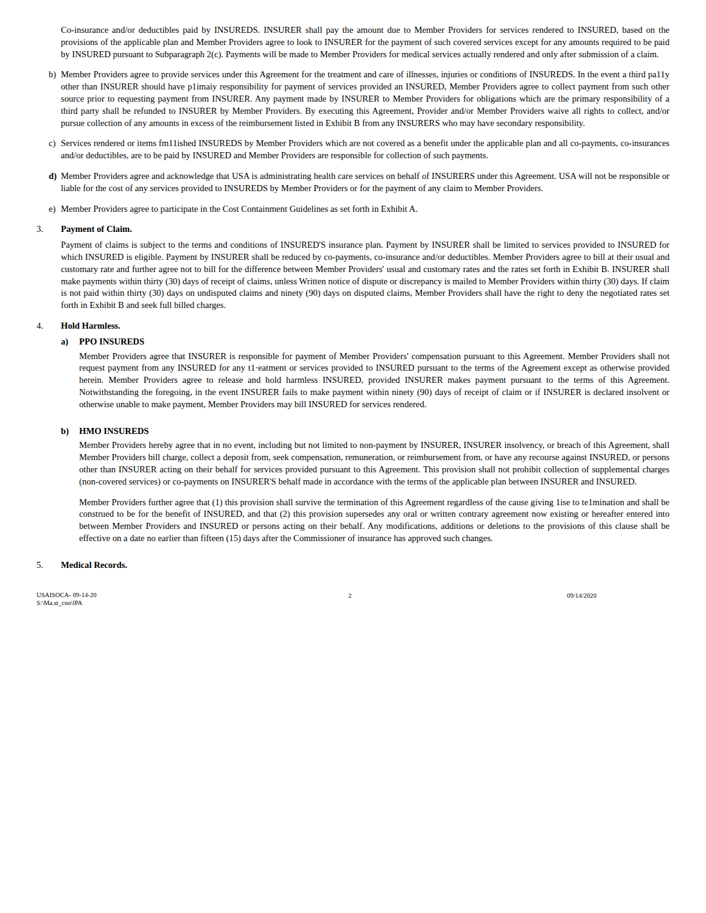Co-insurance and/or deductibles paid by INSUREDS. INSURER shall pay the amount due to Member Providers for services rendered to INSURED, based on the provisions of the applicable plan and Member Providers agree to look to INSURER for the payment of such covered services except for any amounts required to be paid by INSURED pursuant to Subparagraph 2(c). Payments will be made to Member Providers for medical services actually rendered and only after submission of a claim.
b)
Member Providers agree to provide services under this Agreement for the treatment and care of illnesses, injuries or conditions of INSUREDS. In the event a third pa11y other than INSURER should have p1imaiy responsibility for payment of services provided an INSURED, Member Providers agree to collect payment from such other source prior to requesting payment from INSURER. Any payment made by INSURER to Member Providers for obligations which are the primary responsibility of a third party shall be refunded to INSURER by Member Providers. By executing this Agreement, Provider and/or Member Providers waive all rights to collect, and/or pursue collection of any amounts in excess of the reimbursement listed in Exhibit B from any INSURERS who may have secondary responsibility.
c)
Services rendered or items fm11ished INSUREDS by Member Providers which are not covered as a benefit under the applicable plan and all co-payments, co-insurances and/or deductibles, are to be paid by INSURED and Member Providers are responsible for collection of such payments.
d)
Member Providers agree and acknowledge that USA is administrating health care services on behalf of INSURERS under this Agreement. USA will not be responsible or liable for the cost of any services provided to INSUREDS by Member Providers or for the payment of any claim to Member Providers.
e)
Member Providers agree to participate in the Cost Containment Guidelines as set forth in Exhibit A.
3.
Payment of Claim.
Payment of claims is subject to the terms and conditions of INSURED'S insurance plan. Payment by INSURER shall be limited to services provided to INSURED for which INSURED is eligible. Payment by INSURER shall be reduced by co-payments, co-insurance and/or deductibles. Member Providers agree to bill at their usual and customary rate and further agree not to bill for the difference between Member Providers' usual and customary rates and the rates set forth in Exhibit B. INSURER shall make payments within thirty (30) days of receipt of claims, unless Written notice of dispute or discrepancy is mailed to Member Providers within thirty (30) days. If claim is not paid within thirty (30) days on undisputed claims and ninety (90) days on disputed claims, Member Providers shall have the right to deny the negotiated rates set forth in Exhibit B and seek full billed charges.
4.
Hold Harmless.
a)
PPO INSUREDS
Member Providers agree that INSURER is responsible for payment of Member Providers' compensation pursuant to this Agreement. Member Providers shall not request payment from any INSURED for any t1·eatment or services provided to INSURED pursuant to the terms of the Agreement except as otherwise provided herein. Member Providers agree to release and hold harmless INSURED, provided INSURER makes payment pursuant to the terms of this Agreement. Notwithstanding the foregoing, in the event INSURER fails to make payment within ninety (90) days of receipt of claim or if INSURER is declared insolvent or otherwise unable to make payment, Member Providers may bill INSURED for services rendered.
b)
HMO INSUREDS
Member Providers hereby agree that in no event, including but not limited to non-payment by INSURER, INSURER insolvency, or breach of this Agreement, shall Member Providers bill charge, collect a deposit from, seek compensation, remuneration, or reimbursement from, or have any recourse against INSURED, or persons other than INSURER acting on their behalf for services provided pursuant to this Agreement. This provision shall not prohibit collection of supplemental charges (non-covered services) or co-payments on INSURER'S behalf made in accordance with the terms of the applicable plan between INSURER and INSURED.
Member Providers further agree that (1) this provision shall survive the termination of this Agreement regardless of the cause giving 1ise to te1mination and shall be construed to be for the benefit of INSURED, and that (2) this provision supersedes any oral or written contrary agreement now existing or hereafter entered into between Member Providers and INSURED or persons acting on their behalf. Any modifications, additions or deletions to the provisions of this clause shall be effective on a date no earlier than fifteen (15) days after the Commissioner of insurance has approved such changes.
5.
Medical Records.
USAISOCA- 09-14-20
S:\Ma.st_coo\lPA
2
09/14/2020